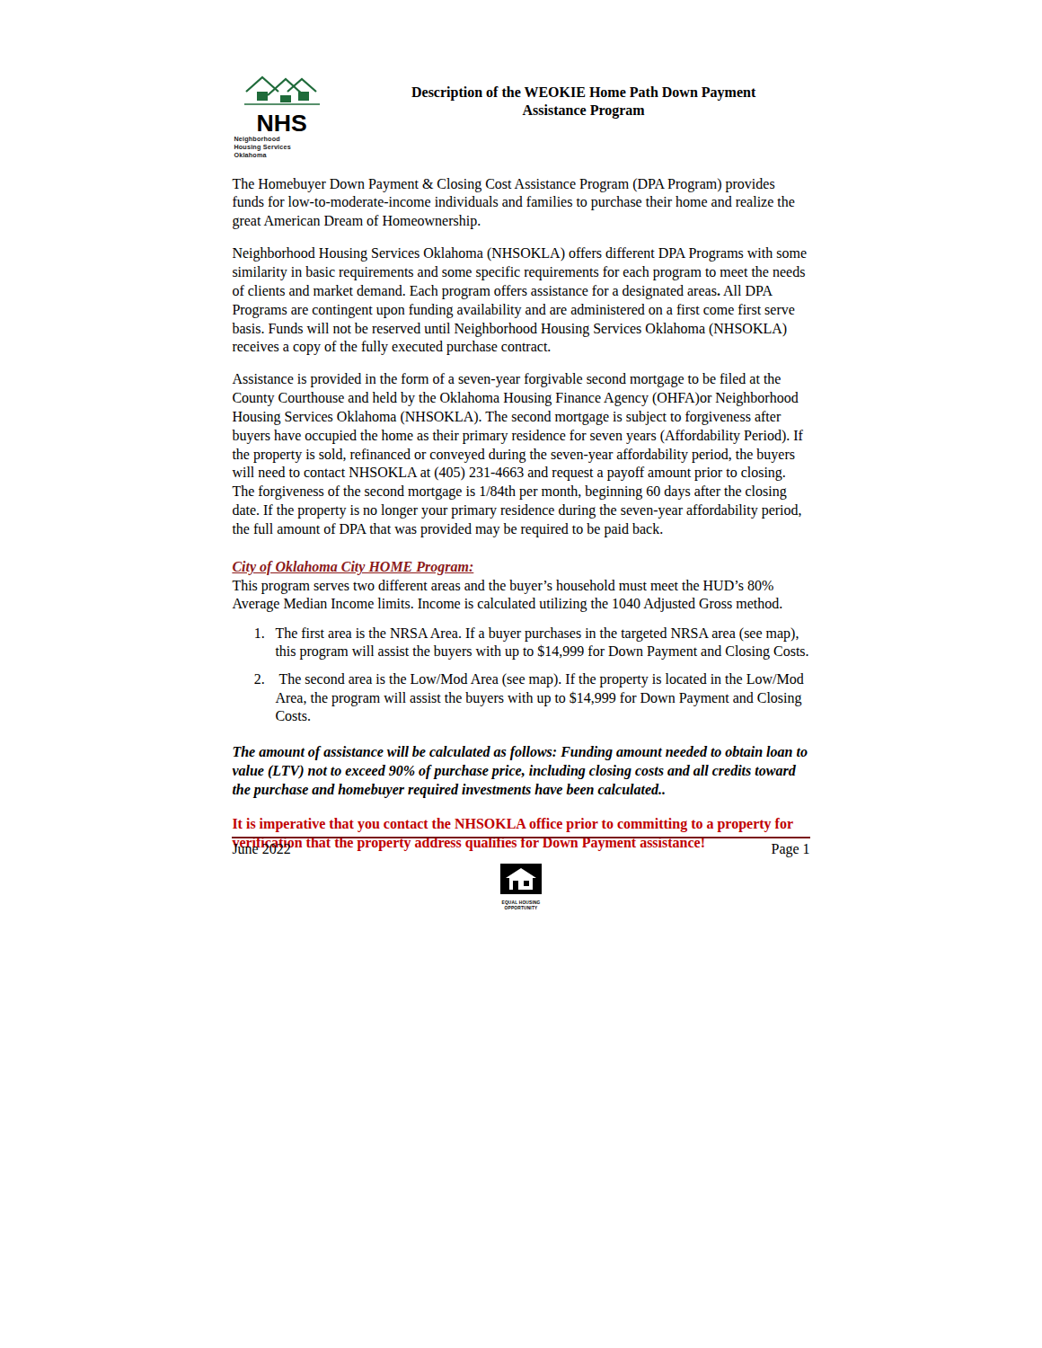NHS Neighborhood
Housing Services
Oklahoma
Description of the WEOKIE Home Path Down Payment
Assistance Program
The Homebuyer Down Payment & Closing Cost Assistance Program (DPA Program) provides funds for low-to-moderate-income individuals and families to purchase their home and realize the great American Dream of Homeownership.
Neighborhood Housing Services Oklahoma (NHSOKLA) offers different DPA Programs with some similarity in basic requirements and some specific requirements for each program to meet the needs of clients and market demand. Each program offers assistance for a designated areas. All DPA Programs are contingent upon funding availability and are administered on a first come first serve basis. Funds will not be reserved until Neighborhood Housing Services Oklahoma (NHSOKLA) receives a copy of the fully executed purchase contract.
Assistance is provided in the form of a seven-year forgivable second mortgage to be filed at the County Courthouse and held by the Oklahoma Housing Finance Agency (OHFA)or Neighborhood Housing Services Oklahoma (NHSOKLA). The second mortgage is subject to forgiveness after buyers have occupied the home as their primary residence for seven years (Affordability Period). If the property is sold, refinanced or conveyed during the seven-year affordability period, the buyers will need to contact NHSOKLA at (405) 231-4663 and request a payoff amount prior to closing. The forgiveness of the second mortgage is 1/84th per month, beginning 60 days after the closing date. If the property is no longer your primary residence during the seven-year affordability period, the full amount of DPA that was provided may be required to be paid back.
City of Oklahoma City HOME Program:
This program serves two different areas and the buyer’s household must meet the HUD’s 80% Average Median Income limits. Income is calculated utilizing the 1040 Adjusted Gross method.
The first area is the NRSA Area. If a buyer purchases in the targeted NRSA area (see map), this program will assist the buyers with up to $14,999 for Down Payment and Closing Costs.
The second area is the Low/Mod Area (see map). If the property is located in the Low/Mod Area, the program will assist the buyers with up to $14,999 for Down Payment and Closing Costs.
The amount of assistance will be calculated as follows: Funding amount needed to obtain loan to value (LTV) not to exceed 90% of purchase price, including closing costs and all credits toward the purchase and homebuyer required investments have been calculated..
It is imperative that you contact the NHSOKLA office prior to committing to a property for verification that the property address qualifies for Down Payment assistance!
June 2022 Page 1
EQUAL HOUSING
OPPORTUNITY